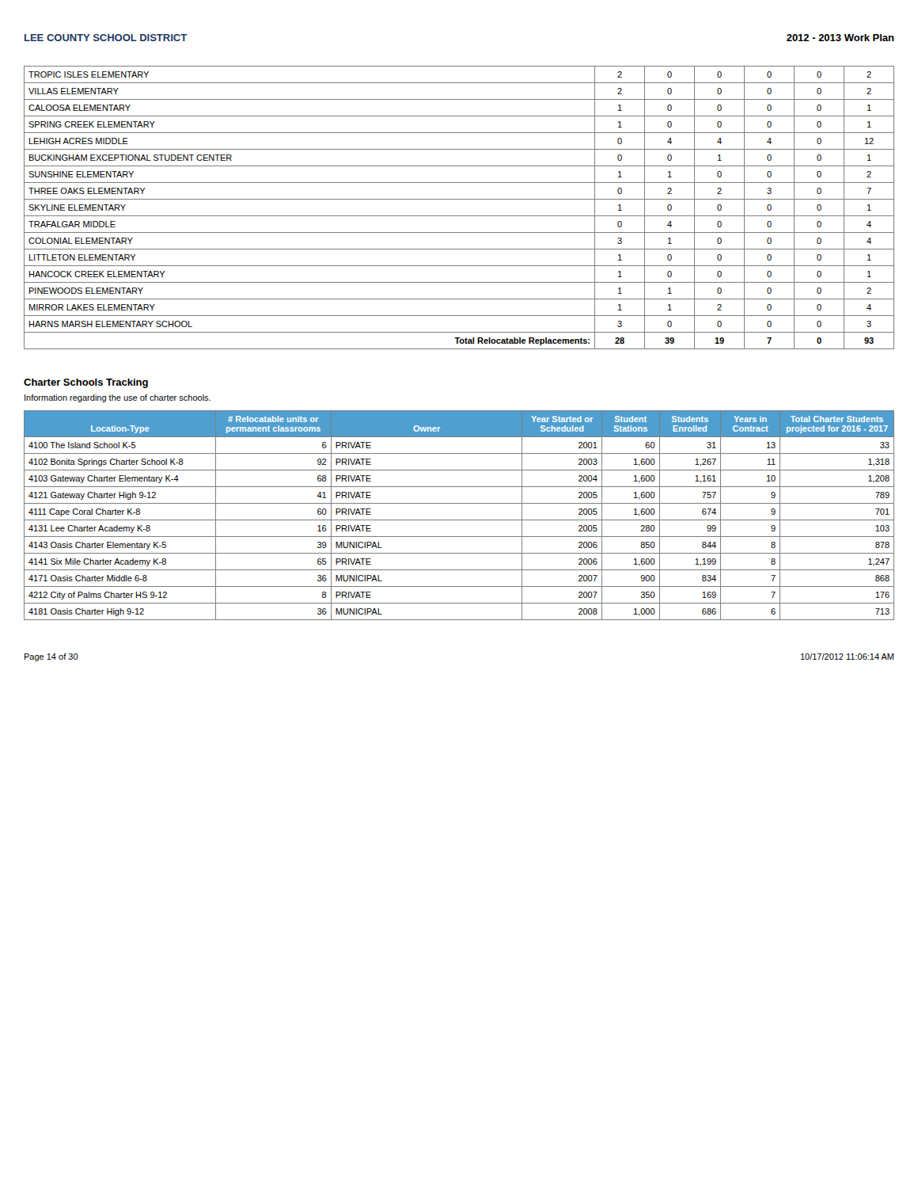LEE COUNTY SCHOOL DISTRICT
2012 - 2013 Work Plan
| TROPIC ISLES ELEMENTARY | 2 | 0 | 0 | 0 | 0 | 2 |
| VILLAS ELEMENTARY | 2 | 0 | 0 | 0 | 0 | 2 |
| CALOOSA ELEMENTARY | 1 | 0 | 0 | 0 | 0 | 1 |
| SPRING CREEK ELEMENTARY | 1 | 0 | 0 | 0 | 0 | 1 |
| LEHIGH ACRES MIDDLE | 0 | 4 | 4 | 4 | 0 | 12 |
| BUCKINGHAM EXCEPTIONAL STUDENT CENTER | 0 | 0 | 1 | 0 | 0 | 1 |
| SUNSHINE ELEMENTARY | 1 | 1 | 0 | 0 | 0 | 2 |
| THREE OAKS ELEMENTARY | 0 | 2 | 2 | 3 | 0 | 7 |
| SKYLINE ELEMENTARY | 1 | 0 | 0 | 0 | 0 | 1 |
| TRAFALGAR MIDDLE | 0 | 4 | 0 | 0 | 0 | 4 |
| COLONIAL ELEMENTARY | 3 | 1 | 0 | 0 | 0 | 4 |
| LITTLETON ELEMENTARY | 1 | 0 | 0 | 0 | 0 | 1 |
| HANCOCK CREEK ELEMENTARY | 1 | 0 | 0 | 0 | 0 | 1 |
| PINEWOODS ELEMENTARY | 1 | 1 | 0 | 0 | 0 | 2 |
| MIRROR LAKES ELEMENTARY | 1 | 1 | 2 | 0 | 0 | 4 |
| HARNS MARSH ELEMENTARY SCHOOL | 3 | 0 | 0 | 0 | 0 | 3 |
| Total Relocatable Replacements: | 28 | 39 | 19 | 7 | 0 | 93 |
Charter Schools Tracking
Information regarding the use of charter schools.
| Location-Type | # Relocatable units or permanent classrooms | Owner | Year Started or Scheduled | Student Stations | Students Enrolled | Years in Contract | Total Charter Students projected for 2016 - 2017 |
| --- | --- | --- | --- | --- | --- | --- | --- |
| 4100 The Island School K-5 | 6 | PRIVATE | 2001 | 60 | 31 | 13 | 33 |
| 4102 Bonita Springs Charter School K-8 | 92 | PRIVATE | 2003 | 1,600 | 1,267 | 11 | 1,318 |
| 4103 Gateway Charter Elementary K-4 | 68 | PRIVATE | 2004 | 1,600 | 1,161 | 10 | 1,208 |
| 4121 Gateway Charter High 9-12 | 41 | PRIVATE | 2005 | 1,600 | 757 | 9 | 789 |
| 4111 Cape Coral Charter K-8 | 60 | PRIVATE | 2005 | 1,600 | 674 | 9 | 701 |
| 4131 Lee Charter Academy K-8 | 16 | PRIVATE | 2005 | 280 | 99 | 9 | 103 |
| 4143 Oasis Charter Elementary K-5 | 39 | MUNICIPAL | 2006 | 850 | 844 | 8 | 878 |
| 4141 Six Mile Charter Academy K-8 | 65 | PRIVATE | 2006 | 1,600 | 1,199 | 8 | 1,247 |
| 4171 Oasis Charter Middle 6-8 | 36 | MUNICIPAL | 2007 | 900 | 834 | 7 | 868 |
| 4212 City of Palms Charter HS 9-12 | 8 | PRIVATE | 2007 | 350 | 169 | 7 | 176 |
| 4181 Oasis Charter High 9-12 | 36 | MUNICIPAL | 2008 | 1,000 | 686 | 6 | 713 |
Page 14 of 30
10/17/2012 11:06:14 AM